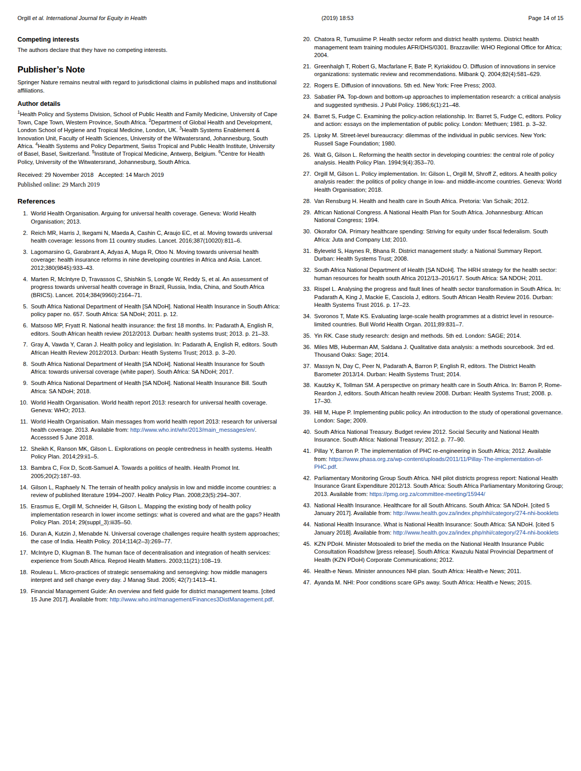Orgill et al. International Journal for Equity in Health (2019) 18:53 Page 14 of 15
Competing interests
The authors declare that they have no competing interests.
Publisher’s Note
Springer Nature remains neutral with regard to jurisdictional claims in published maps and institutional affiliations.
Author details
1Health Policy and Systems Division, School of Public Health and Family Medicine, University of Cape Town, Cape Town, Western Province, South Africa. 2Department of Global Health and Development, London School of Hygiene and Tropical Medicine, London, UK. 3Health Systems Enablement & Innovation Unit, Faculty of Health Sciences, University of the Witwatersrand, Johannesburg, South Africa. 4Health Systems and Policy Department, Swiss Tropical and Public Health Institute, University of Basel, Basel, Switzerland. 5Institute of Tropical Medicine, Antwerp, Belgium. 6Centre for Health Policy, University of the Witwatersrand, Johannesburg, South Africa.
Received: 29 November 2018 Accepted: 14 March 2019
Published online: 29 March 2019
References
World Health Organisation. Arguing for universal health coverage. Geneva: World Health Organisation; 2013.
Reich MR, Harris J, Ikegami N, Maeda A, Cashin C, Araujo EC, et al. Moving towards universal health coverage: lessons from 11 country studies. Lancet. 2016;387(10020):811–6.
Lagomarsino G, Garabrant A, Adyas A, Muga R, Otoo N. Moving towards universal health coverage: health insurance reforms in nine developing countries in Africa and Asia. Lancet. 2012;380(9845):933–43.
Marten R, McIntyre D, Travassos C, Shishkin S, Longde W, Reddy S, et al. An assessment of progress towards universal health coverage in Brazil, Russia, India, China, and South Africa (BRICS). Lancet. 2014;384(9960):2164–71.
South Africa National Department of Health [SA NDoH]. National Health Insurance in South Africa: policy paper no. 657. South Africa: SA NDoH; 2011. p. 12.
Matsoso MP, Fryatt R. National health insurance: the first 18 months. In: Padarath A, English R, editors. South African health review 2012/2013. Durban: health systems trust; 2013. p. 21–33.
Gray A, Vawda Y, Caran J. Health policy and legislation. In: Padarath A, English R, editors. South African Health Review 2012/2013. Durban: Heatlh Systems Trust; 2013. p. 3–20.
South Africa National Department of Health [SA NDoH]. National Health Insurance for South Africa: towards universal coverage (white paper). South Africa: SA NDoH; 2017.
South Africa National Department of Health [SA NDoH]. National Health Insurance Bill. South Africa: SA NDoH; 2018.
World Health Organisation. World health report 2013: research for universal health coverage. Geneva: WHO; 2013.
World Health Organisation. Main messages from world health report 2013: research for universal health coverage. 2013. Available from: http://www.who.int/whr/2013/main_messages/en/. Accesssed 5 June 2018.
Sheikh K, Ranson MK, Gilson L. Explorations on people centredness in health systems. Health Policy Plan. 2014;29:ii1–5.
Bambra C, Fox D, Scott-Samuel A. Towards a politics of health. Health Promot Int. 2005;20(2):187–93.
Gilson L, Raphaely N. The terrain of health policy analysis in low and middle income countries: a review of published literature 1994–2007. Health Policy Plan. 2008;23(5):294–307.
Erasmus E, Orgill M, Schneider H, Gilson L. Mapping the existing body of health policy implementation research in lower income settings: what is covered and what are the gaps? Health Policy Plan. 2014; 29(suppl_3):iii35–50.
Duran A, Kutzin J, Menabde N. Universal coverage challenges require health system approaches; the case of India. Health Policy. 2014;114(2–3):269–77.
McIntyre D, Klugman B. The human face of decentralisation and integration of health services: experience from South Africa. Reprod Health Matters. 2003;11(21):108–19.
Rouleau L. Micro-practices of strategic sensemaking and sensegiving: how middle managers interpret and sell change every day. J Manag Stud. 2005; 42(7):1413–41.
Financial Management Guide: An overview and field guide for district management teams. [cited 15 June 2017]. Available from: http://www.who.int/management/Finances3DistManagement.pdf.
Chatora R, Tumusiime P. Health sector reform and district health systems. District health management team training modules AFR/DHS/0301. Brazzaville: WHO Regional Office for Africa; 2004.
Greenhalgh T, Robert G, Macfarlane F, Bate P, Kyriakidou O. Diffusion of innovations in service organizations: systematic review and recommendations. Milbank Q. 2004;82(4):581–629.
Rogers E. Diffusion of innovations. 5th ed. New York: Free Press; 2003.
Sabatier PA. Top-down and bottom-up approaches to implementation research: a critical analysis and suggested synthesis. J Publ Policy. 1986;6(1):21–48.
Barret S, Fudge C. Examining the policy-action relationship. In: Barret S, Fudge C, editors. Policy and action: essays on the implementation of public policy. London: Methuen; 1981. p. 3–32.
Lipsky M. Street-level bureaucracy: dilemmas of the individual in public services. New York: Russell Sage Foundation; 1980.
Walt G, Gilson L. Reforming the health sector in developing countries: the central role of policy analysis. Health Policy Plan. 1994;9(4):353–70.
Orgill M, Gilson L. Policy implementation. In: Gilson L, Orgill M, Shroff Z, editors. A health policy analysis reader: the politics of policy change in low- and middle-income countries. Geneva: World Health Organisation; 2018.
Van Rensburg H. Health and health care in South Africa. Pretoria: Van Schaik; 2012.
African National Congress. A National Health Plan for South Africa. Johannesburg: African National Congress; 1994.
Okorafor OA. Primary healthcare spending: Striving for equity under fiscal federalism. South Africa: Juta and Company Ltd; 2010.
Byleveld S, Haynes R, Bhana R. District management study: a National Summary Report. Durban: Health Systems Trust; 2008.
South Africa National Department of Health [SA NDoH]. The HRH strategy for the health sector: human resources for health south Africa 2012/13–2016/17. South Africa: SA NDOH; 2011.
Rispel L. Analysing the progress and fault lines of health sector transformation in South Africa. In: Padarath A, King J, Mackie E, Casciola J, editors. South African Health Review 2016. Durban: Health Systems Trust 2016. p. 17–23.
Svoronos T, Mate KS. Evaluating large-scale health programmes at a district level in resource-limited countries. Bull World Health Organ. 2011;89:831–7.
Yin RK. Case study research: design and methods. 5th ed. London: SAGE; 2014.
Miles MB, Huberman AM, Saldana J. Qualitative data analysis: a methods sourcebook. 3rd ed. Thousand Oaks: Sage; 2014.
Massyn N, Day C, Peer N, Padarath A, Barron P, English R, editors. The District Health Barometer 2013/14. Durban: Health Systems Trust; 2014.
Kautzky K, Tollman SM. A perspective on primary health care in South Africa. In: Barron P, Rome-Reardon J, editors. South African health review 2008. Durban: Health Systems Trust; 2008. p. 17–30.
Hill M, Hupe P. Implementing public policy. An introduction to the study of operational governance. London: Sage; 2009.
South Africa National Treasury. Budget review 2012. Social Security and National Health Insurance. South Africa: National Treasury; 2012. p. 77–90.
Pillay Y, Barron P. The implementation of PHC re-engineering in South Africa; 2012. Available from: https://www.phasa.org.za/wp-content/uploads/2011/11/Pillay-The-implementation-of-PHC.pdf.
Parliamentary Monitoring Group South Africa. NHI pilot districts progress report: National Health Insurance Grant Expenditure 2012/13. South Africa: South Africa Parliamentary Monitoring Group; 2013. Available from: https://pmg.org.za/committee-meeting/15944/
National Health Insurance. Healthcare for all South Africans. South Africa: SA NDoH. [cited 5 January 2017]. Available from: http://www.health.gov.za/index.php/nhi/category/274-nhi-booklets
National Health Insurance. What is National Health Insurance: South Africa: SA NDoH. [cited 5 January 2018]. Available from: http://www.health.gov.za/index.php/nhi/category/274-nhi-booklets
KZN PDoH. Minister Motsoaledi to brief the media on the National Health Insurance Public Consultation Roadshow [press release]. South Africa: Kwazulu Natal Provincial Department of Health (KZN PDoH) Corporate Communications; 2012.
Health-e News. Minister announces NHI plan. South Africa: Health-e News; 2011.
Ayanda M. NHI: Poor conditions scare GPs away. South Africa: Health-e News; 2015.